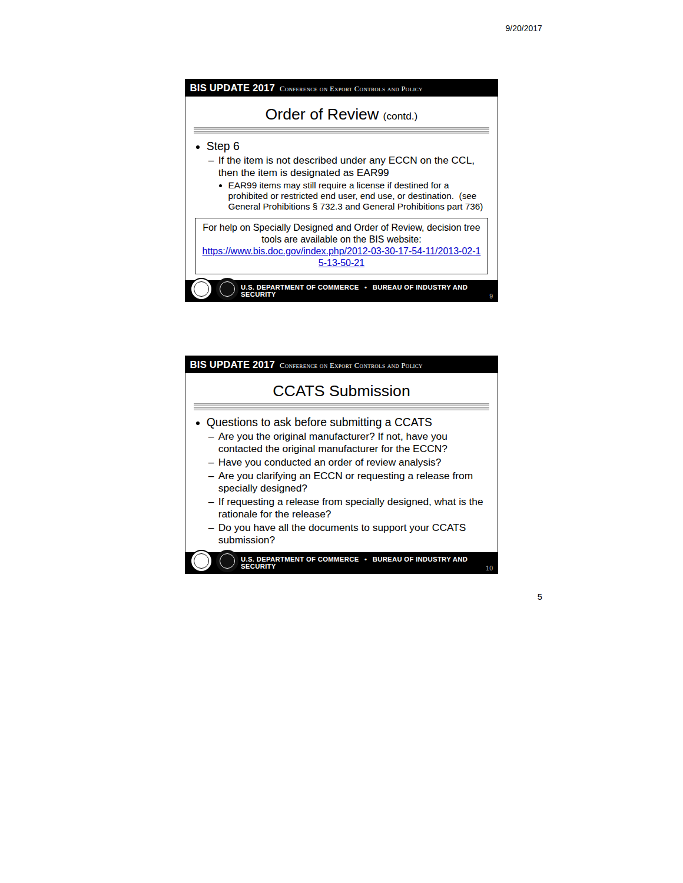9/20/2017
BIS UPDATE 2017 Conference on Export Controls and Policy
Order of Review (contd.)
Step 6
If the item is not described under any ECCN on the CCL, then the item is designated as EAR99
EAR99 items may still require a license if destined for a prohibited or restricted end user, end use, or destination. (see General Prohibitions § 732.3 and General Prohibitions part 736)
For help on Specially Designed and Order of Review, decision tree tools are available on the BIS website:
https://www.bis.doc.gov/index.php/2012-03-30-17-54-11/2013-02-15-13-50-21
U.S. Department of Commerce • Bureau of Industry and Security
9
BIS UPDATE 2017 Conference on Export Controls and Policy
CCATS Submission
Questions to ask before submitting a CCATS
Are you the original manufacturer? If not, have you contacted the original manufacturer for the ECCN?
Have you conducted an order of review analysis?
Are you clarifying an ECCN or requesting a release from specially designed?
If requesting a release from specially designed, what is the rationale for the release?
Do you have all the documents to support your CCATS submission?
U.S. Department of Commerce • Bureau of Industry and Security
10
5